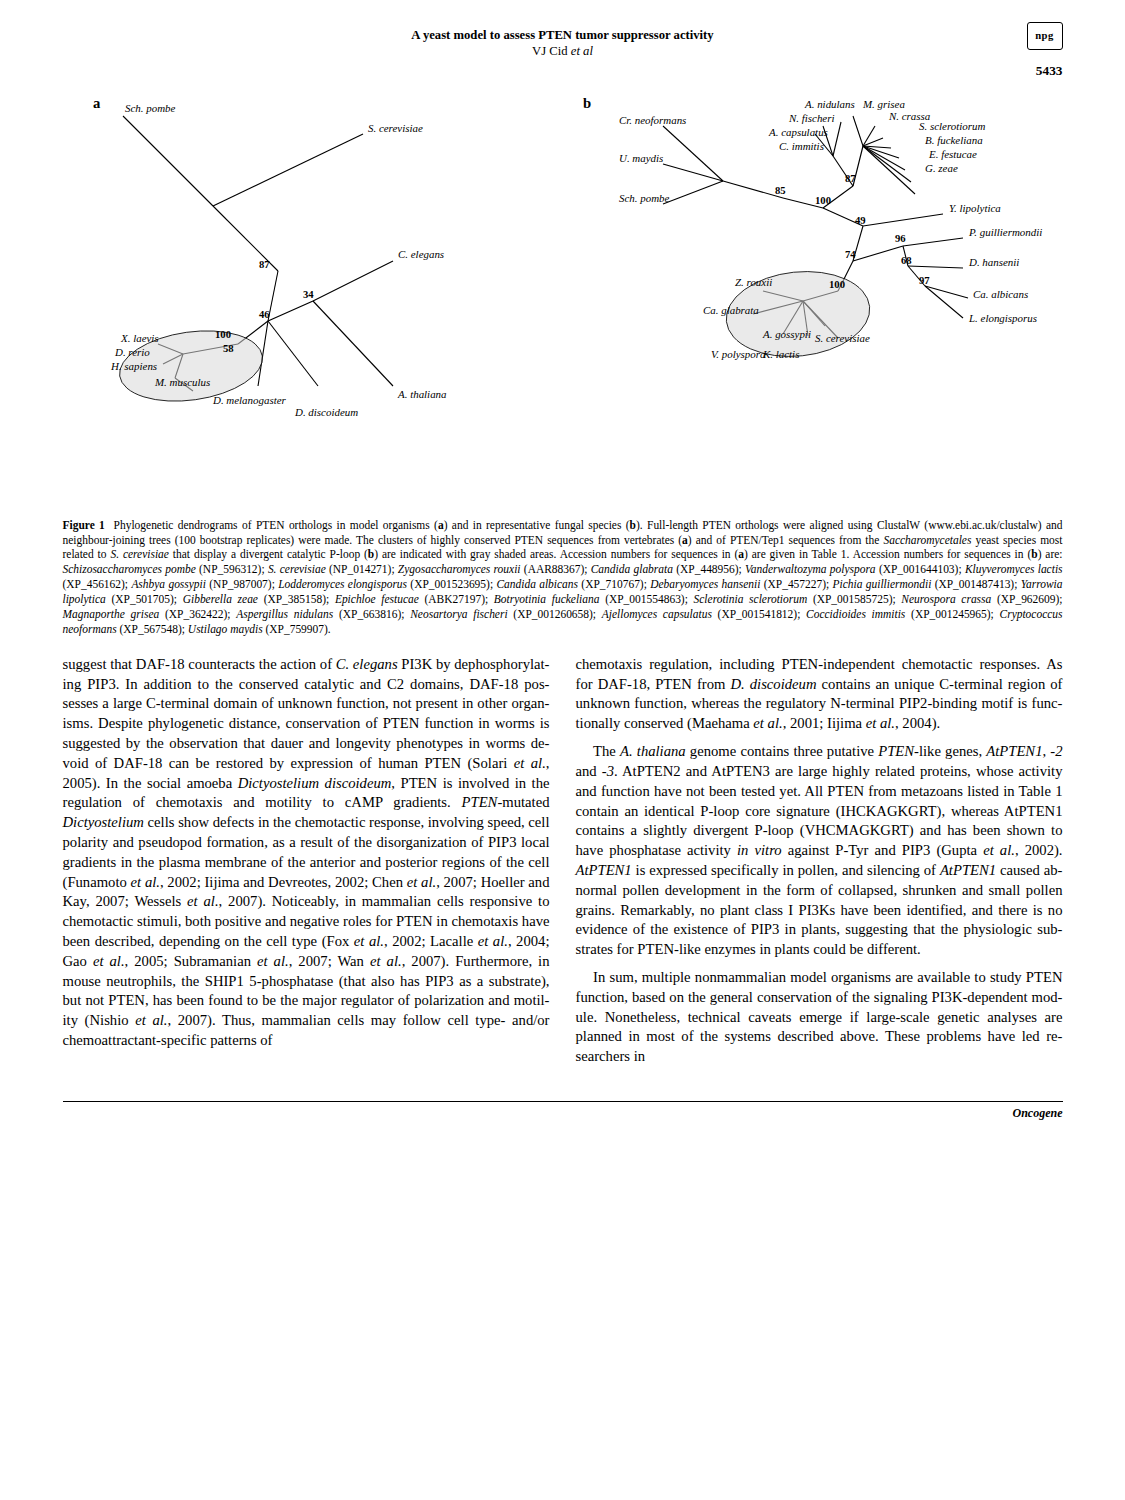npg
A yeast model to assess PTEN tumor suppressor activity
VJ Cid et al
5433
a Sch. pombe S. cerevisiae C. elegans A. thaliana D. melanogaster D. discoideum X. laevis D. rerio H. sapiens M. musculus 87 46 34 100 58 b A. nidulans M. grisea N. fischeri N. crassa A. capsulatus S. sclerotiorum C. immitis B. fuckeliana E. festucae G. zeae Cr. neoformans U. maydis Sch. pombe Y. lipolytica P. guilliermondii D. hansenii Ca. albicans L. elongisporus Z. rouxii Ca. glabrata A. gossypii S. cerevisiae K. lactis V. polyspora 85 100 87 49 74 96 68 97 100
Figure 1 Phylogenetic dendrograms of PTEN orthologs in model organisms (a) and in representative fungal species (b). Full-length PTEN orthologs were aligned using ClustalW (www.ebi.ac.uk/clustalw) and neighbour-joining trees (100 bootstrap replicates) were made. The clusters of highly conserved PTEN sequences from vertebrates (a) and of PTEN/Tep1 sequences from the Saccharomycetales yeast species most related to S. cerevisiae that display a divergent catalytic P-loop (b) are indicated with gray shaded areas. Accession numbers for sequences in (a) are given in Table 1. Accession numbers for sequences in (b) are: Schizosaccharomyces pombe (NP_596312); S. cerevisiae (NP_014271); Zygosaccharomyces rouxii (AAR88367); Candida glabrata (XP_448956); Vanderwaltozyma polyspora (XP_001644103); Kluyveromyces lactis (XP_456162); Ashbya gossypii (NP_987007); Lodderomyces elongisporus (XP_001523695); Candida albicans (XP_710767); Debaryomyces hansenii (XP_457227); Pichia guilliermondii (XP_001487413); Yarrowia lipolytica (XP_501705); Gibberella zeae (XP_385158); Epichloe festucae (ABK27197); Botryotinia fuckeliana (XP_001554863); Sclerotinia sclerotiorum (XP_001585725); Neurospora crassa (XP_962609); Magnaporthe grisea (XP_362422); Aspergillus nidulans (XP_663816); Neosartorya fischeri (XP_001260658); Ajellomyces capsulatus (XP_001541812); Coccidioides immitis (XP_001245965); Cryptococcus neoformans (XP_567548); Ustilago maydis (XP_759907).
suggest that DAF-18 counteracts the action of C. elegans PI3K by dephosphorylating PIP3. In addition to the conserved catalytic and C2 domains, DAF-18 possesses a large C-terminal domain of unknown function, not present in other organisms. Despite phylogenetic distance, conservation of PTEN function in worms is suggested by the observation that dauer and longevity phenotypes in worms devoid of DAF-18 can be restored by expression of human PTEN (Solari et al., 2005). In the social amoeba Dictyostelium discoideum, PTEN is involved in the regulation of chemotaxis and motility to cAMP gradients. PTEN-mutated Dictyostelium cells show defects in the chemotactic response, involving speed, cell polarity and pseudopod formation, as a result of the disorganization of PIP3 local gradients in the plasma membrane of the anterior and posterior regions of the cell (Funamoto et al., 2002; Iijima and Devreotes, 2002; Chen et al., 2007; Hoeller and Kay, 2007; Wessels et al., 2007). Noticeably, in mammalian cells responsive to chemotactic stimuli, both positive and negative roles for PTEN in chemotaxis have been described, depending on the cell type (Fox et al., 2002; Lacalle et al., 2004; Gao et al., 2005; Subramanian et al., 2007; Wan et al., 2007). Furthermore, in mouse neutrophils, the SHIP1 5-phosphatase (that also has PIP3 as a substrate), but not PTEN, has been found to be the major regulator of polarization and motility (Nishio et al., 2007). Thus, mammalian cells may follow cell type- and/or chemoattractant-specific patterns of
chemotaxis regulation, including PTEN-independent chemotactic responses. As for DAF-18, PTEN from D. discoideum contains an unique C-terminal region of unknown function, whereas the regulatory N-terminal PIP2-binding motif is functionally conserved (Maehama et al., 2001; Iijima et al., 2004).
The A. thaliana genome contains three putative PTEN-like genes, AtPTEN1, -2 and -3. AtPTEN2 and AtPTEN3 are large highly related proteins, whose activity and function have not been tested yet. All PTEN from metazoans listed in Table 1 contain an identical P-loop core signature (IHCKAGKGRT), whereas AtPTEN1 contains a slightly divergent P-loop (VHCMAGKGRT) and has been shown to have phosphatase activity in vitro against P-Tyr and PIP3 (Gupta et al., 2002). AtPTEN1 is expressed specifically in pollen, and silencing of AtPTEN1 caused abnormal pollen development in the form of collapsed, shrunken and small pollen grains. Remarkably, no plant class I PI3Ks have been identified, and there is no evidence of the existence of PIP3 in plants, suggesting that the physiologic substrates for PTEN-like enzymes in plants could be different.
In sum, multiple nonmammalian model organisms are available to study PTEN function, based on the general conservation of the signaling PI3K-dependent module. Nonetheless, technical caveats emerge if large-scale genetic analyses are planned in most of the systems described above. These problems have led researchers in
Oncogene